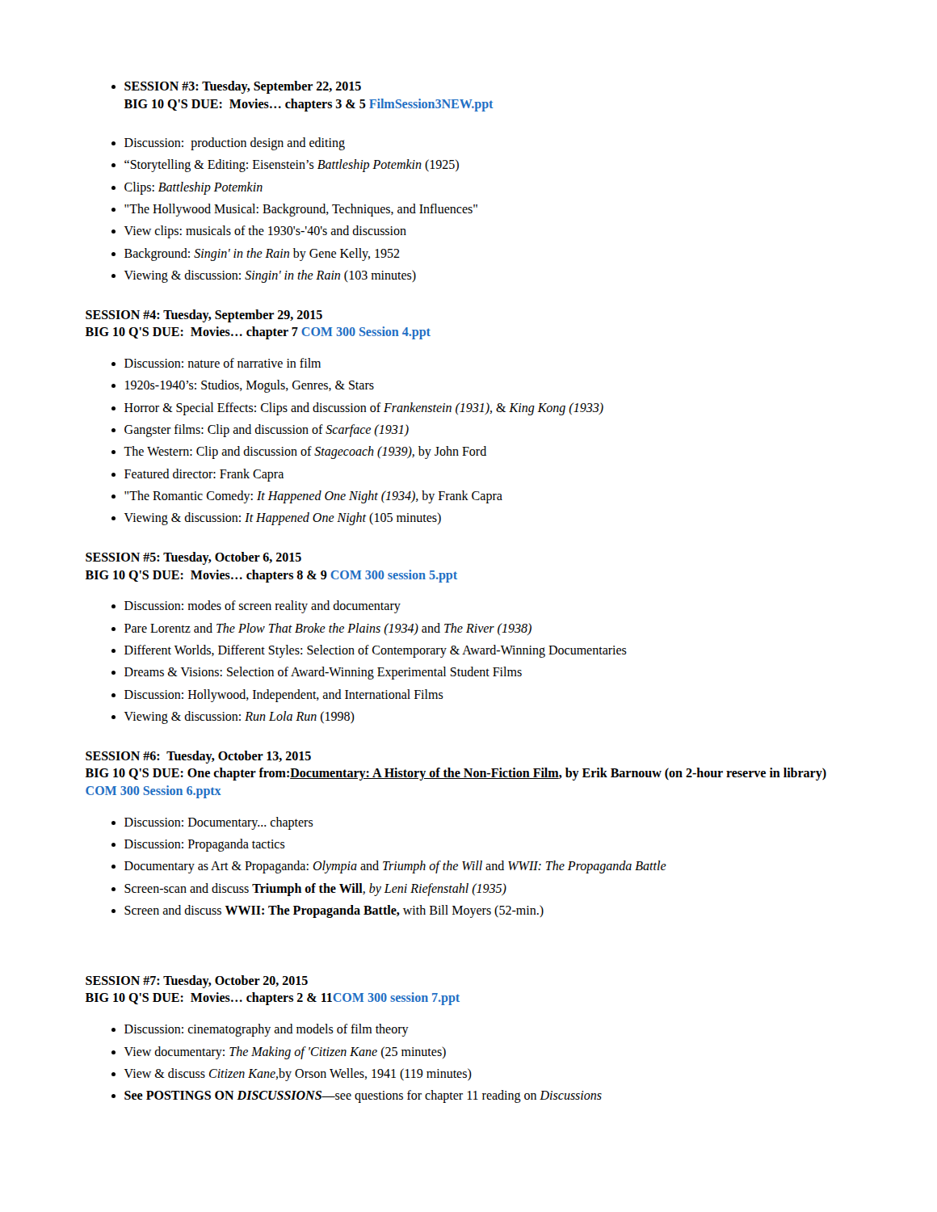SESSION #3: Tuesday, September 22, 2015
BIG 10 Q'S DUE: Movies… chapters 3 & 5 FilmSession3NEW.ppt
Discussion: production design and editing
“Storytelling & Editing: Eisenstein’s Battleship Potemkin (1925)
Clips: Battleship Potemkin
"The Hollywood Musical: Background, Techniques, and Influences"
View clips: musicals of the 1930's-'40's and discussion
Background: Singin' in the Rain by Gene Kelly, 1952
Viewing & discussion: Singin' in the Rain (103 minutes)
SESSION #4: Tuesday, September 29, 2015
BIG 10 Q'S DUE: Movies… chapter 7 COM 300 Session 4.ppt
Discussion: nature of narrative in film
1920s-1940’s: Studios, Moguls, Genres, & Stars
Horror & Special Effects: Clips and discussion of Frankenstein (1931), & King Kong (1933)
Gangster films: Clip and discussion of Scarface (1931)
The Western: Clip and discussion of Stagecoach (1939), by John Ford
Featured director: Frank Capra
"The Romantic Comedy: It Happened One Night (1934), by Frank Capra
Viewing & discussion: It Happened One Night (105 minutes)
SESSION #5: Tuesday, October 6, 2015
BIG 10 Q'S DUE: Movies… chapters 8 & 9 COM 300 session 5.ppt
Discussion: modes of screen reality and documentary
Pare Lorentz and The Plow That Broke the Plains (1934) and The River (1938)
Different Worlds, Different Styles: Selection of Contemporary & Award-Winning Documentaries
Dreams & Visions: Selection of Award-Winning Experimental Student Films
Discussion: Hollywood, Independent, and International Films
Viewing & discussion: Run Lola Run (1998)
SESSION #6: Tuesday, October 13, 2015
BIG 10 Q'S DUE: One chapter from:Documentary: A History of the Non-Fiction Film, by Erik Barnouw (on 2-hour reserve in library) COM 300 Session 6.pptx
Discussion: Documentary... chapters
Discussion: Propaganda tactics
Documentary as Art & Propaganda: Olympia and Triumph of the Will and WWII: The Propaganda Battle
Screen-scan and discuss Triumph of the Will, by Leni Riefenstahl (1935)
Screen and discuss WWII: The Propaganda Battle, with Bill Moyers (52-min.)
SESSION #7: Tuesday, October 20, 2015
BIG 10 Q'S DUE: Movies… chapters 2 & 11COM 300 session 7.ppt
Discussion: cinematography and models of film theory
View documentary: The Making of 'Citizen Kane (25 minutes)
View & discuss Citizen Kane, by Orson Welles, 1941 (119 minutes)
See POSTINGS ON DISCUSSIONS—see questions for chapter 11 reading on Discussions